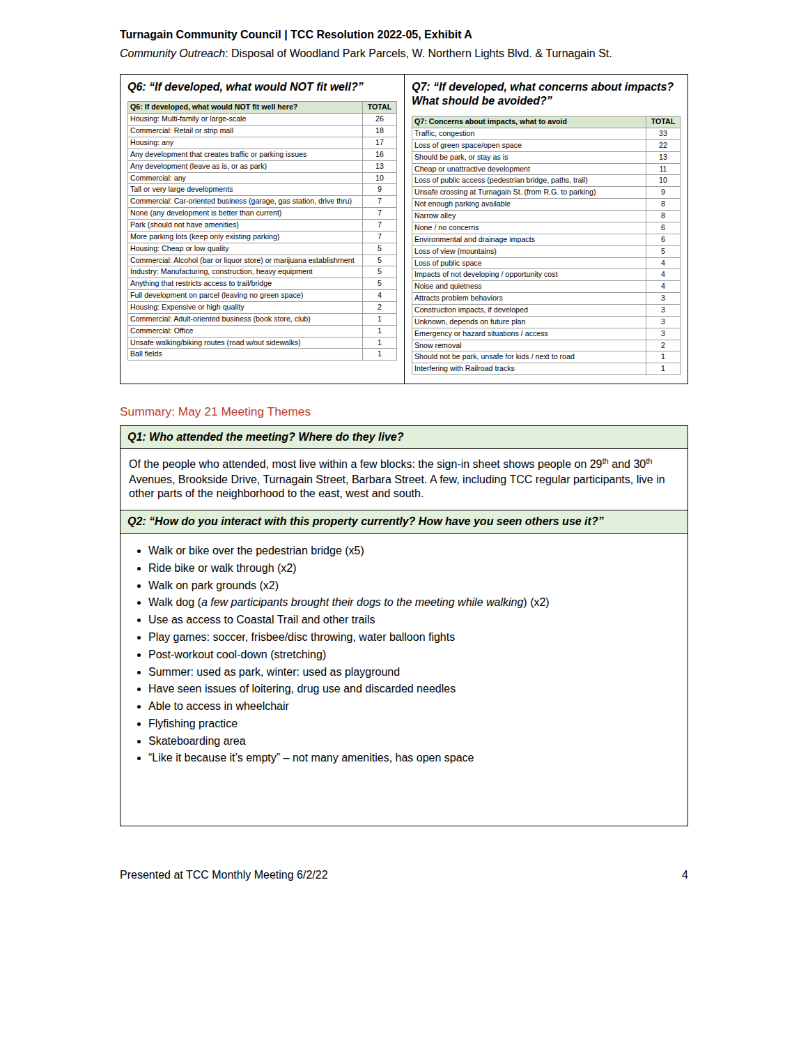Turnagain Community Council | TCC Resolution 2022-05, Exhibit A
Community Outreach: Disposal of Woodland Park Parcels, W. Northern Lights Blvd. & Turnagain St.
Q6: “If developed, what would NOT fit well?”
| Q6: If developed, what would NOT fit well here? | TOTAL |
| --- | --- |
| Housing: Multi-family or large-scale | 26 |
| Commercial: Retail or strip mall | 18 |
| Housing: any | 17 |
| Any development that creates traffic or parking issues | 16 |
| Any development (leave as is, or as park) | 13 |
| Commercial: any | 10 |
| Tall or very large developments | 9 |
| Commercial: Car-oriented business (garage, gas station, drive thru) | 7 |
| None (any development is better than current) | 7 |
| Park (should not have amenities) | 7 |
| More parking lots (keep only existing parking) | 7 |
| Housing: Cheap or low quality | 5 |
| Commercial: Alcohol (bar or liquor store) or marijuana establishment | 5 |
| Industry: Manufacturing, construction, heavy equipment | 5 |
| Anything that restricts access to trail/bridge | 5 |
| Full development on parcel (leaving no green space) | 4 |
| Housing: Expensive or high quality | 2 |
| Commercial: Adult-oriented business (book store, club) | 1 |
| Commercial: Office | 1 |
| Unsafe walking/biking routes (road w/out sidewalks) | 1 |
| Ball fields | 1 |
Q7: “If developed, what concerns about impacts? What should be avoided?”
| Q7: Concerns about impacts, what to avoid | TOTAL |
| --- | --- |
| Traffic, congestion | 33 |
| Loss of green space/open space | 22 |
| Should be park, or stay as is | 13 |
| Cheap or unattractive development | 11 |
| Loss of public access (pedestrian bridge, paths, trail) | 10 |
| Unsafe crossing at Turnagain St. (from R.G. to parking) | 9 |
| Not enough parking available | 8 |
| Narrow alley | 8 |
| None / no concerns | 6 |
| Environmental and drainage impacts | 6 |
| Loss of view (mountains) | 5 |
| Loss of public space | 4 |
| Impacts of not developing / opportunity cost | 4 |
| Noise and quietness | 4 |
| Attracts problem behaviors | 3 |
| Construction impacts, if developed | 3 |
| Unknown, depends on future plan | 3 |
| Emergency or hazard situations / access | 3 |
| Snow removal | 2 |
| Should not be park, unsafe for kids / next to road | 1 |
| Interfering with Railroad tracks | 1 |
Summary: May 21 Meeting Themes
Q1: Who attended the meeting? Where do they live?
Of the people who attended, most live within a few blocks: the sign-in sheet shows people on 29th and 30th Avenues, Brookside Drive, Turnagain Street, Barbara Street. A few, including TCC regular participants, live in other parts of the neighborhood to the east, west and south.
Q2: “How do you interact with this property currently? How have you seen others use it?”
Walk or bike over the pedestrian bridge (x5)
Ride bike or walk through (x2)
Walk on park grounds (x2)
Walk dog (a few participants brought their dogs to the meeting while walking) (x2)
Use as access to Coastal Trail and other trails
Play games: soccer, frisbee/disc throwing, water balloon fights
Post-workout cool-down (stretching)
Summer: used as park, winter: used as playground
Have seen issues of loitering, drug use and discarded needles
Able to access in wheelchair
Flyfishing practice
Skateboarding area
“Like it because it’s empty” – not many amenities, has open space
Presented at TCC Monthly Meeting 6/2/22
4